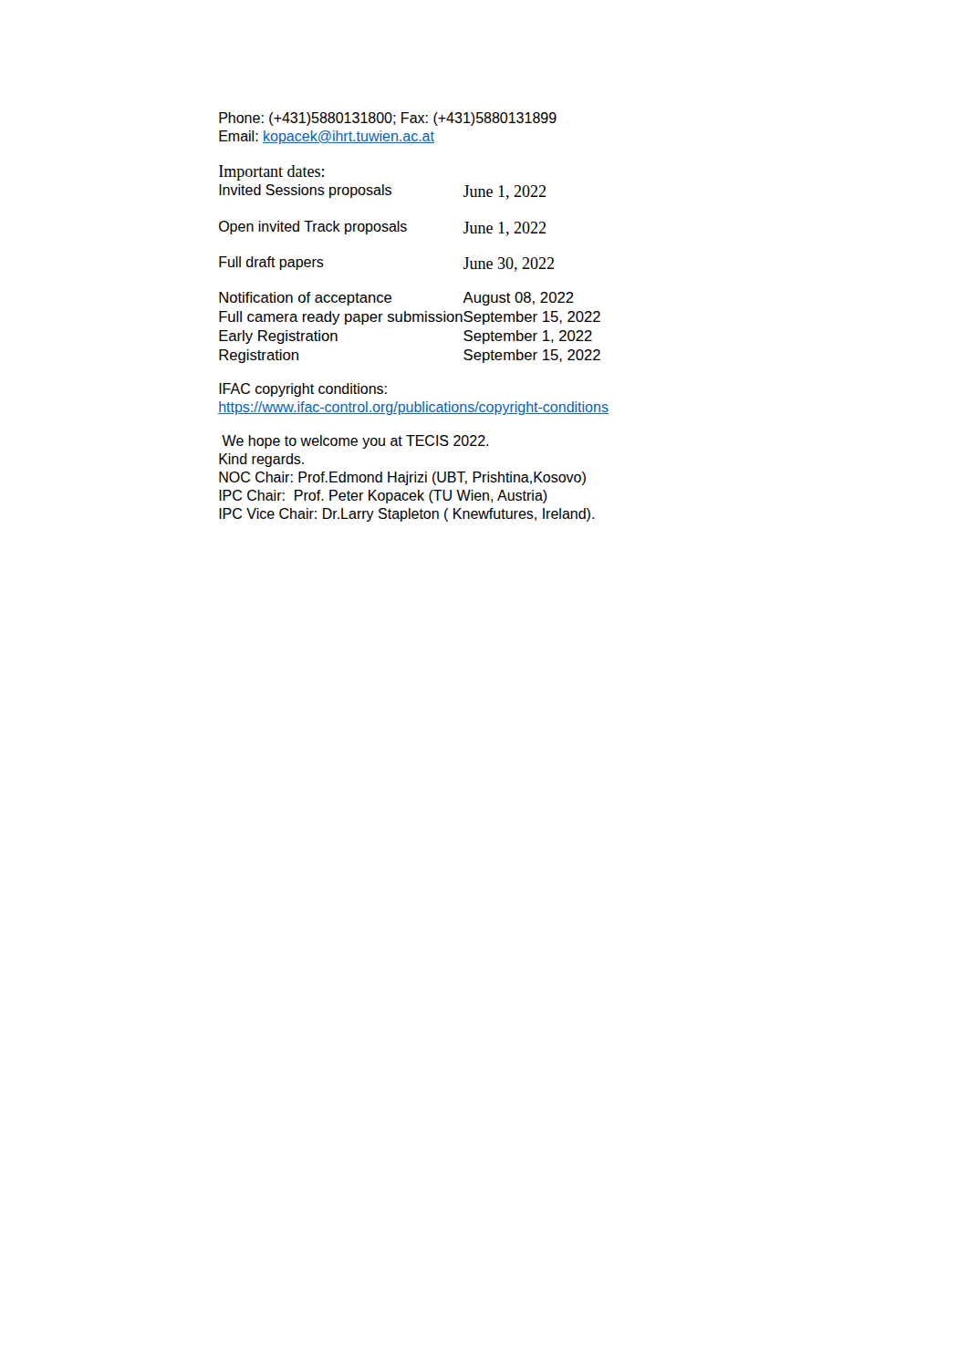Phone: (+431)5880131800; Fax: (+431)5880131899
Email: kopacek@ihrt.tuwien.ac.at
Important dates:
| Invited Sessions proposals | June 1, 2022 |
| Open invited Track proposals | June 1, 2022 |
| Full draft papers | June 30, 2022 |
| Notification of acceptance | August 08, 2022 |
| Full camera ready paper submission | September 15, 2022 |
| Early Registration | September 1, 2022 |
| Registration | September 15, 2022 |
IFAC copyright conditions:
https://www.ifac-control.org/publications/copyright-conditions
We hope to welcome you at TECIS 2022.
Kind regards.
NOC Chair: Prof.Edmond Hajrizi (UBT, Prishtina,Kosovo)
IPC Chair: Prof. Peter Kopacek (TU Wien, Austria)
IPC Vice Chair: Dr.Larry Stapleton ( Knewfutures, Ireland).